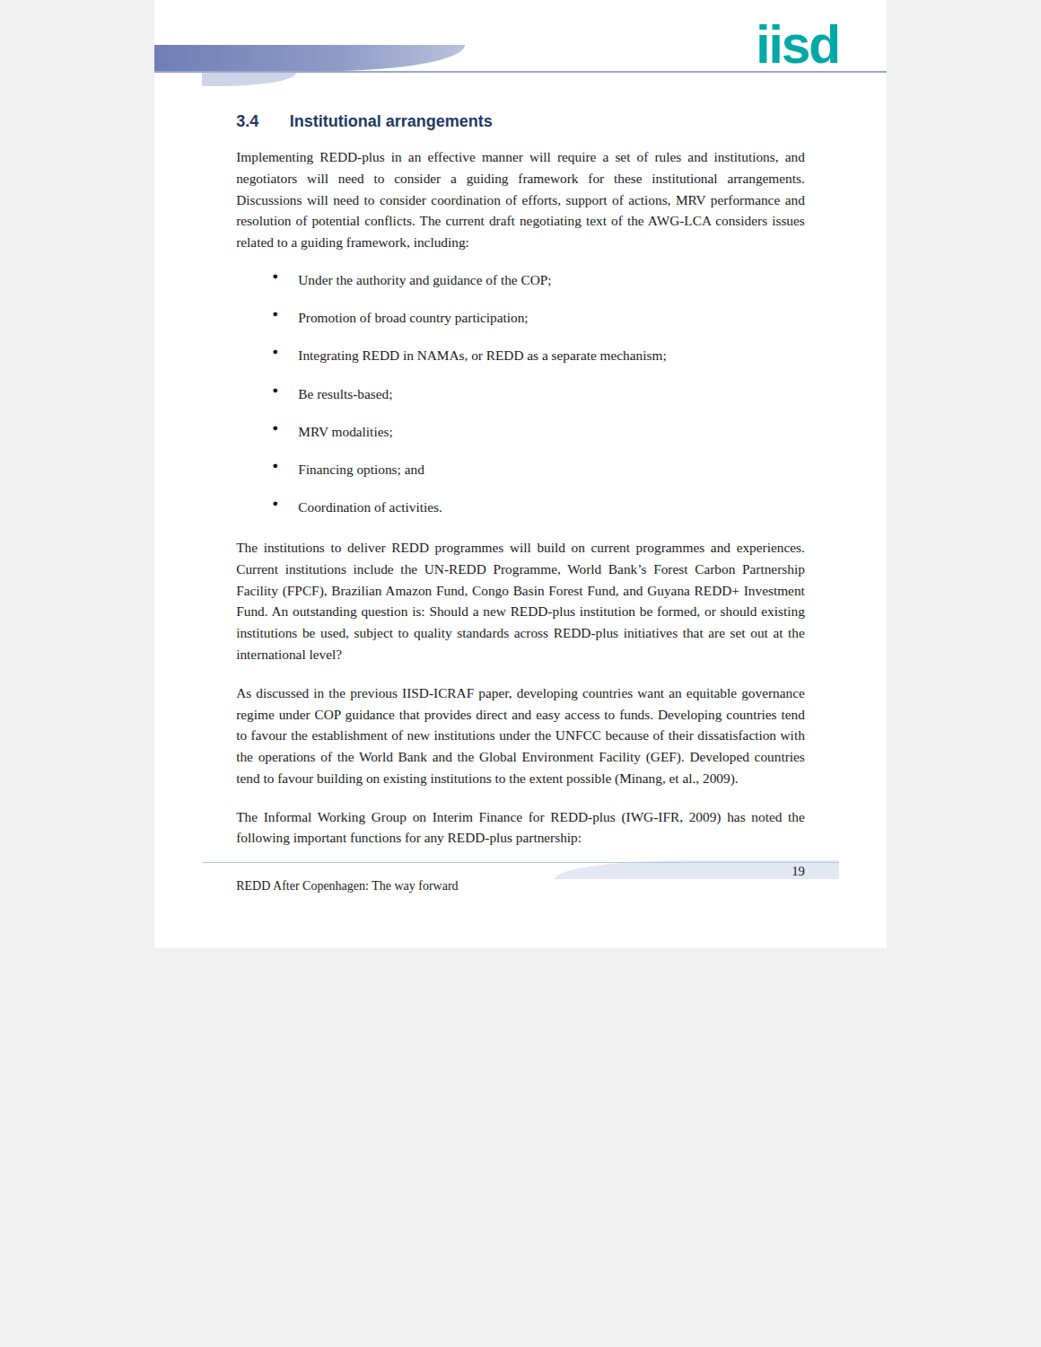iisd
3.4 Institutional arrangements
Implementing REDD-plus in an effective manner will require a set of rules and institutions, and negotiators will need to consider a guiding framework for these institutional arrangements. Discussions will need to consider coordination of efforts, support of actions, MRV performance and resolution of potential conflicts. The current draft negotiating text of the AWG-LCA considers issues related to a guiding framework, including:
Under the authority and guidance of the COP;
Promotion of broad country participation;
Integrating REDD in NAMAs, or REDD as a separate mechanism;
Be results-based;
MRV modalities;
Financing options; and
Coordination of activities.
The institutions to deliver REDD programmes will build on current programmes and experiences. Current institutions include the UN-REDD Programme, World Bank’s Forest Carbon Partnership Facility (FPCF), Brazilian Amazon Fund, Congo Basin Forest Fund, and Guyana REDD+ Investment Fund. An outstanding question is: Should a new REDD-plus institution be formed, or should existing institutions be used, subject to quality standards across REDD-plus initiatives that are set out at the international level?
As discussed in the previous IISD-ICRAF paper, developing countries want an equitable governance regime under COP guidance that provides direct and easy access to funds. Developing countries tend to favour the establishment of new institutions under the UNFCC because of their dissatisfaction with the operations of the World Bank and the Global Environment Facility (GEF). Developed countries tend to favour building on existing institutions to the extent possible (Minang, et al., 2009).
The Informal Working Group on Interim Finance for REDD-plus (IWG-IFR, 2009) has noted the following important functions for any REDD-plus partnership:
19
REDD After Copenhagen: The way forward